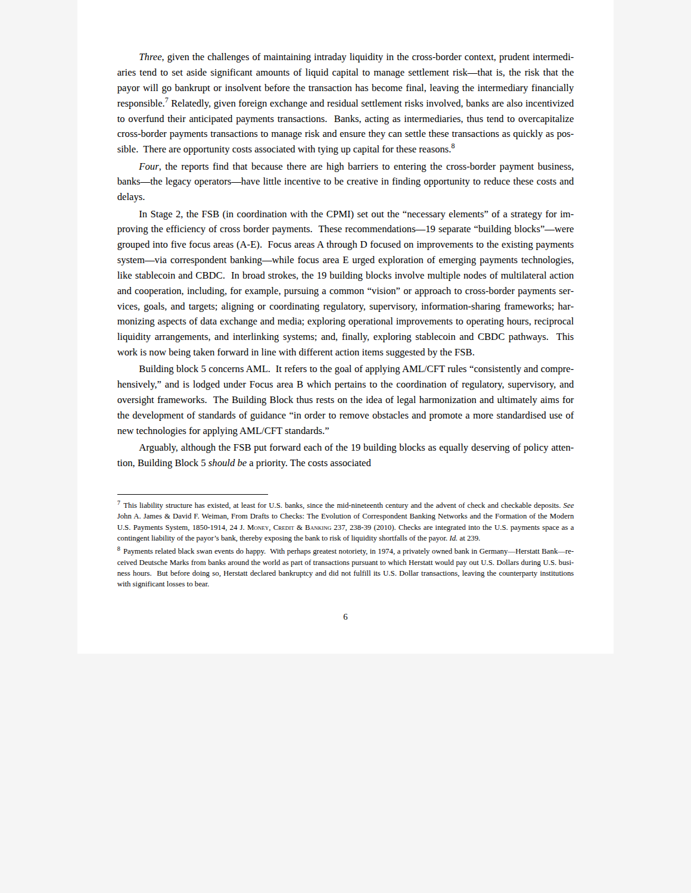Three, given the challenges of maintaining intraday liquidity in the cross-border context, prudent intermediaries tend to set aside significant amounts of liquid capital to manage settlement risk—that is, the risk that the payor will go bankrupt or insolvent before the transaction has become final, leaving the intermediary financially responsible.7 Relatedly, given foreign exchange and residual settlement risks involved, banks are also incentivized to overfund their anticipated payments transactions. Banks, acting as intermediaries, thus tend to overcapitalize cross-border payments transactions to manage risk and ensure they can settle these transactions as quickly as possible. There are opportunity costs associated with tying up capital for these reasons.8
Four, the reports find that because there are high barriers to entering the cross-border payment business, banks—the legacy operators—have little incentive to be creative in finding opportunity to reduce these costs and delays.
In Stage 2, the FSB (in coordination with the CPMI) set out the “necessary elements” of a strategy for improving the efficiency of cross border payments. These recommendations—19 separate “building blocks”—were grouped into five focus areas (A-E). Focus areas A through D focused on improvements to the existing payments system—via correspondent banking—while focus area E urged exploration of emerging payments technologies, like stablecoin and CBDC. In broad strokes, the 19 building blocks involve multiple nodes of multilateral action and cooperation, including, for example, pursuing a common “vision” or approach to cross-border payments services, goals, and targets; aligning or coordinating regulatory, supervisory, information-sharing frameworks; harmonizing aspects of data exchange and media; exploring operational improvements to operating hours, reciprocal liquidity arrangements, and interlinking systems; and, finally, exploring stablecoin and CBDC pathways. This work is now being taken forward in line with different action items suggested by the FSB.
Building block 5 concerns AML. It refers to the goal of applying AML/CFT rules “consistently and comprehensively,” and is lodged under Focus area B which pertains to the coordination of regulatory, supervisory, and oversight frameworks. The Building Block thus rests on the idea of legal harmonization and ultimately aims for the development of standards of guidance “in order to remove obstacles and promote a more standardised use of new technologies for applying AML/CFT standards.”
Arguably, although the FSB put forward each of the 19 building blocks as equally deserving of policy attention, Building Block 5 should be a priority. The costs associated
7 This liability structure has existed, at least for U.S. banks, since the mid-nineteenth century and the advent of check and checkable deposits. See John A. James & David F. Weiman, From Drafts to Checks: The Evolution of Correspondent Banking Networks and the Formation of the Modern U.S. Payments System, 1850-1914, 24 J. Money, Credit & Banking 237, 238-39 (2010). Checks are integrated into the U.S. payments space as a contingent liability of the payor’s bank, thereby exposing the bank to risk of liquidity shortfalls of the payor. Id. at 239.
8 Payments related black swan events do happy. With perhaps greatest notoriety, in 1974, a privately owned bank in Germany—Herstatt Bank—received Deutsche Marks from banks around the world as part of transactions pursuant to which Herstatt would pay out U.S. Dollars during U.S. business hours. But before doing so, Herstatt declared bankruptcy and did not fulfill its U.S. Dollar transactions, leaving the counterparty institutions with significant losses to bear.
6